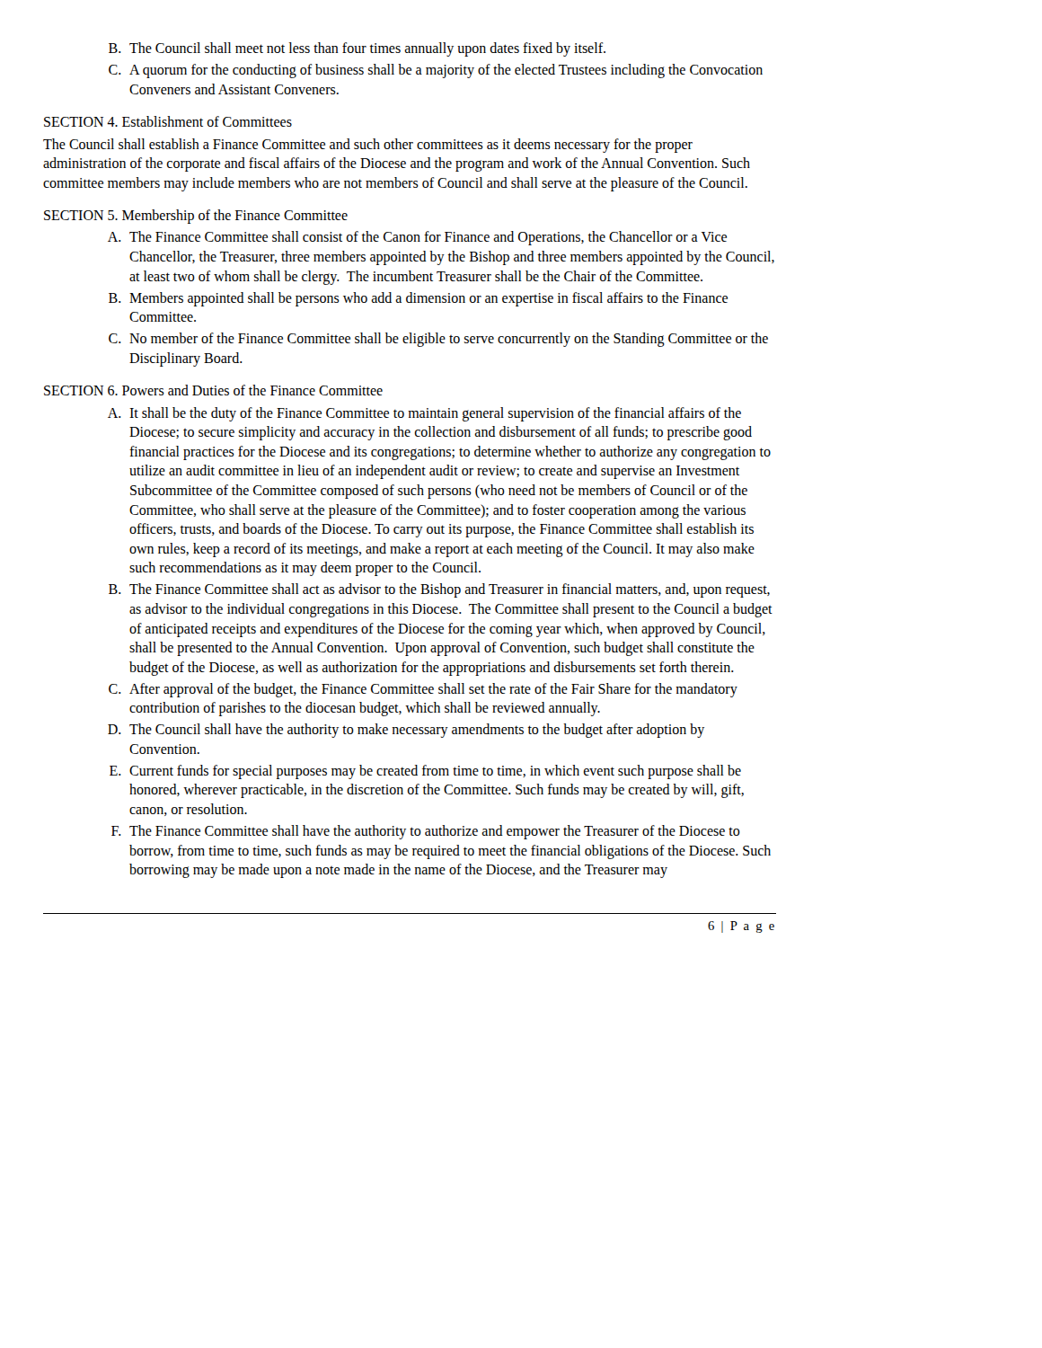The Council shall meet not less than four times annually upon dates fixed by itself.
A quorum for the conducting of business shall be a majority of the elected Trustees including the Convocation Conveners and Assistant Conveners.
SECTION 4. Establishment of Committees
The Council shall establish a Finance Committee and such other committees as it deems necessary for the proper administration of the corporate and fiscal affairs of the Diocese and the program and work of the Annual Convention. Such committee members may include members who are not members of Council and shall serve at the pleasure of the Council.
SECTION 5. Membership of the Finance Committee
The Finance Committee shall consist of the Canon for Finance and Operations, the Chancellor or a Vice Chancellor, the Treasurer, three members appointed by the Bishop and three members appointed by the Council, at least two of whom shall be clergy. The incumbent Treasurer shall be the Chair of the Committee.
Members appointed shall be persons who add a dimension or an expertise in fiscal affairs to the Finance Committee.
No member of the Finance Committee shall be eligible to serve concurrently on the Standing Committee or the Disciplinary Board.
SECTION 6. Powers and Duties of the Finance Committee
It shall be the duty of the Finance Committee to maintain general supervision of the financial affairs of the Diocese; to secure simplicity and accuracy in the collection and disbursement of all funds; to prescribe good financial practices for the Diocese and its congregations; to determine whether to authorize any congregation to utilize an audit committee in lieu of an independent audit or review; to create and supervise an Investment Subcommittee of the Committee composed of such persons (who need not be members of Council or of the Committee, who shall serve at the pleasure of the Committee); and to foster cooperation among the various officers, trusts, and boards of the Diocese. To carry out its purpose, the Finance Committee shall establish its own rules, keep a record of its meetings, and make a report at each meeting of the Council. It may also make such recommendations as it may deem proper to the Council.
The Finance Committee shall act as advisor to the Bishop and Treasurer in financial matters, and, upon request, as advisor to the individual congregations in this Diocese. The Committee shall present to the Council a budget of anticipated receipts and expenditures of the Diocese for the coming year which, when approved by Council, shall be presented to the Annual Convention. Upon approval of Convention, such budget shall constitute the budget of the Diocese, as well as authorization for the appropriations and disbursements set forth therein.
After approval of the budget, the Finance Committee shall set the rate of the Fair Share for the mandatory contribution of parishes to the diocesan budget, which shall be reviewed annually.
The Council shall have the authority to make necessary amendments to the budget after adoption by Convention.
Current funds for special purposes may be created from time to time, in which event such purpose shall be honored, wherever practicable, in the discretion of the Committee. Such funds may be created by will, gift, canon, or resolution.
The Finance Committee shall have the authority to authorize and empower the Treasurer of the Diocese to borrow, from time to time, such funds as may be required to meet the financial obligations of the Diocese. Such borrowing may be made upon a note made in the name of the Diocese, and the Treasurer may
6 | P a g e